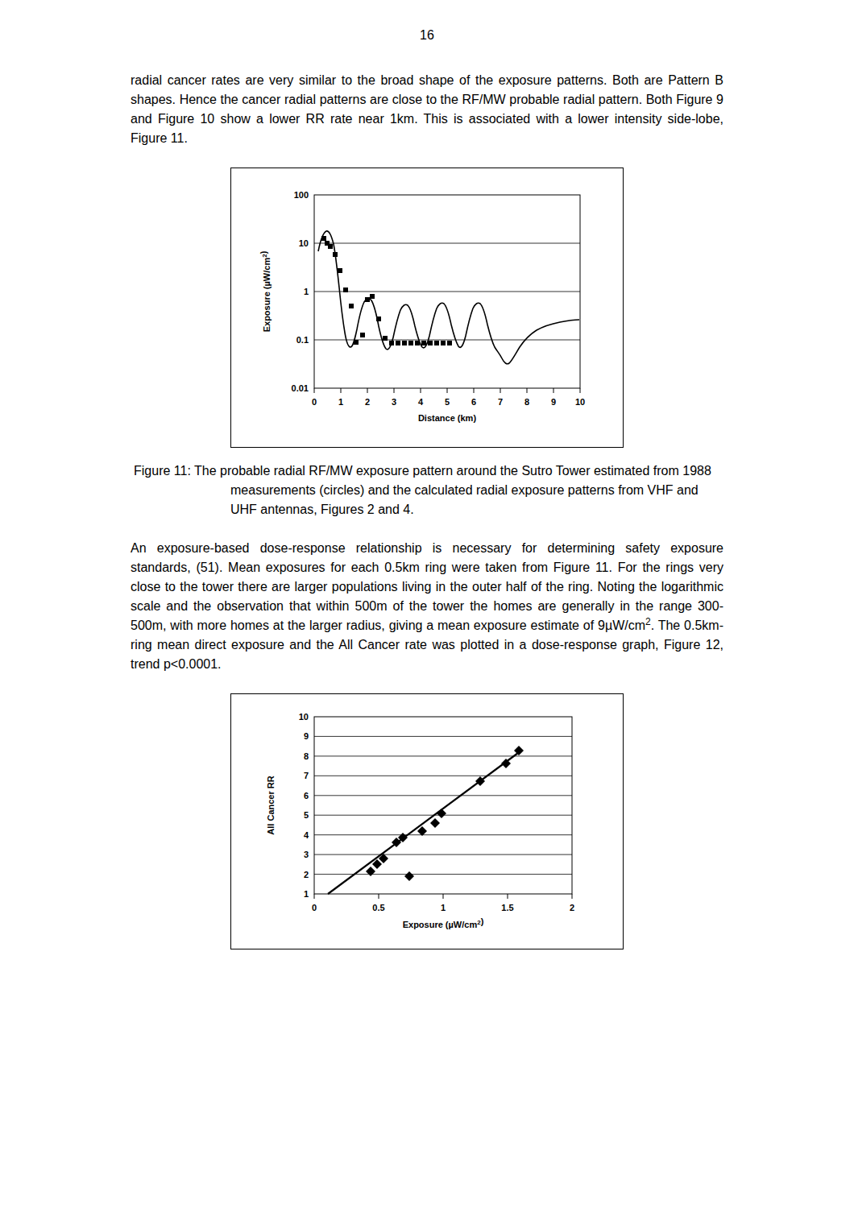16
radial cancer rates are very similar to the broad shape of the exposure patterns. Both are Pattern B shapes. Hence the cancer radial patterns are close to the RF/MW probable radial pattern. Both Figure 9 and Figure 10 show a lower RR rate near 1km. This is associated with a lower intensity side-lobe, Figure 11.
100 10 1 0.1 0.01 Exposure (µW/cm2) 0 1 2 3 4 5 6 7 8 9 10 Distance (km)
Figure 11: The probable radial RF/MW exposure pattern around the Sutro Tower estimated from 1988 measurements (circles) and the calculated radial exposure patterns from VHF and UHF antennas, Figures 2 and 4.
An exposure-based dose-response relationship is necessary for determining safety exposure standards, (51). Mean exposures for each 0.5km ring were taken from Figure 11. For the rings very close to the tower there are larger populations living in the outer half of the ring. Noting the logarithmic scale and the observation that within 500m of the tower the homes are generally in the range 300-500m, with more homes at the larger radius, giving a mean exposure estimate of 9µW/cm2. The 0.5km-ring mean direct exposure and the All Cancer rate was plotted in a dose-response graph, Figure 12, trend p<0.0001.
1 2 3 4 5 6 7 8 9 10 All Cancer RR 0 0.5 1 1.5 2 Exposure (µW/cm2)